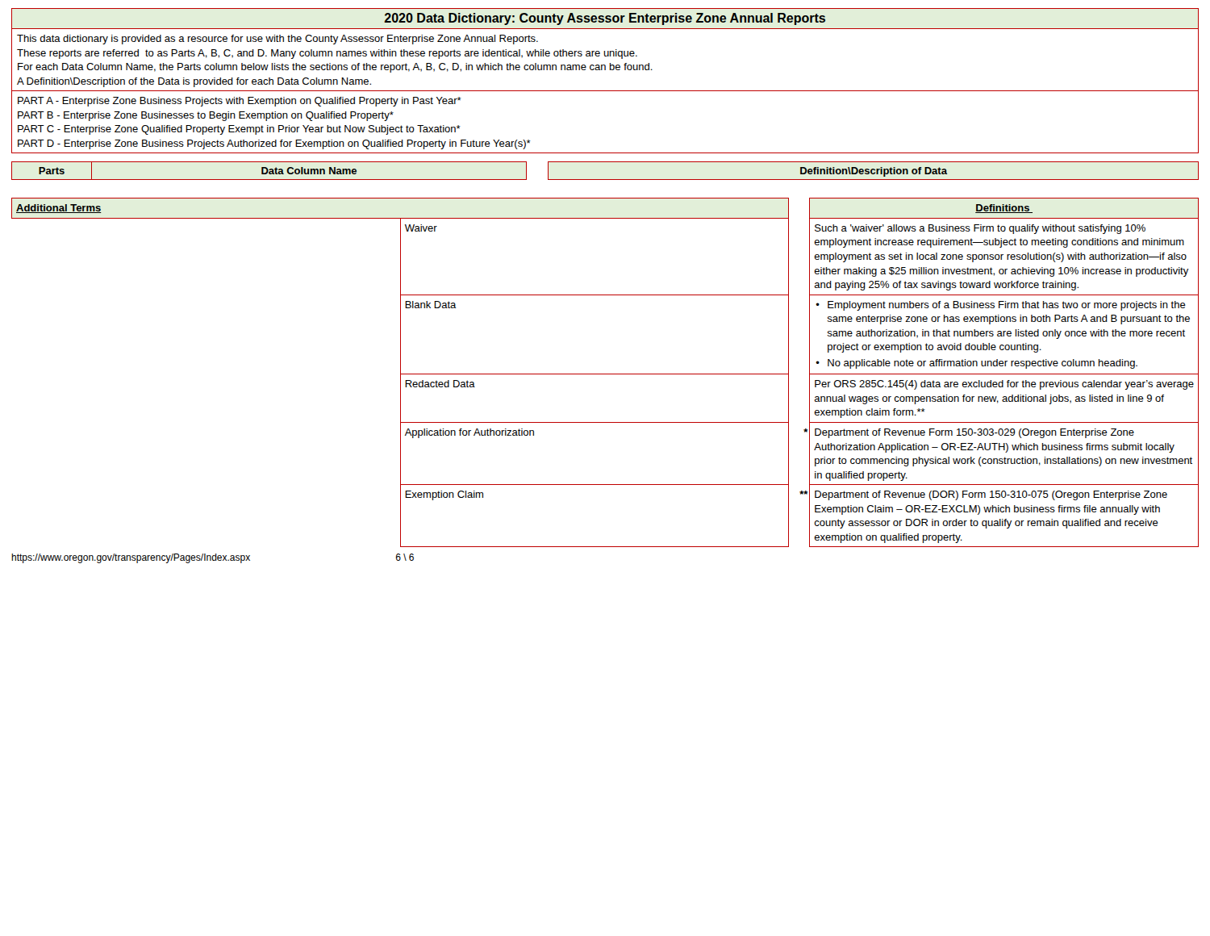| 2020 Data Dictionary: County Assessor Enterprise Zone Annual Reports |
| This data dictionary is provided as a resource for use with the County Assessor Enterprise Zone Annual Reports. These reports are referred to as Parts A, B, C, and D. Many column names within these reports are identical, while others are unique. For each Data Column Name, the Parts column below lists the sections of the report, A, B, C, D, in which the column name can be found. A Definition\Description of the Data is provided for each Data Column Name. |
| PART A - Enterprise Zone Business Projects with Exemption on Qualified Property in Past Year* PART B - Enterprise Zone Businesses to Begin Exemption on Qualified Property* PART C - Enterprise Zone Qualified Property Exempt in Prior Year but Now Subject to Taxation* PART D - Enterprise Zone Business Projects Authorized for Exemption on Qualified Property in Future Year(s)* |
| Parts | Data Column Name | | Definition\Description of Data |
| Additional Terms | | Definitions |
| | Waiver | | Such a 'waiver' allows a Business Firm to qualify without satisfying 10% employment increase requirement—subject to meeting conditions and minimum employment as set in local zone sponsor resolution(s) with authorization—if also either making a $25 million investment, or achieving 10% increase in productivity and paying 25% of tax savings toward workforce training. |
| | Blank Data | | Employment numbers of a Business Firm that has two or more projects in the same enterprise zone or has exemptions in both Parts A and B pursuant to the same authorization, in that numbers are listed only once with the more recent project or exemption to avoid double counting. No applicable note or affirmation under respective column heading. |
| | Redacted Data | | Per ORS 285C.145(4) data are excluded for the previous calendar year’s average annual wages or compensation for new, additional jobs, as listed in line 9 of exemption claim form.** |
| | Application for Authorization | * | Department of Revenue Form 150-303-029 (Oregon Enterprise Zone Authorization Application – OR-EZ-AUTH) which business firms submit locally prior to commencing physical work (construction, installations) on new investment in qualified property. |
| | Exemption Claim | ** | Department of Revenue (DOR) Form 150-310-075 (Oregon Enterprise Zone Exemption Claim – OR-EZ-EXCLM) which business firms file annually with county assessor or DOR in order to qualify or remain qualified and receive exemption on qualified property. |
https://www.oregon.gov/transparency/Pages/Index.aspx 6 \ 6